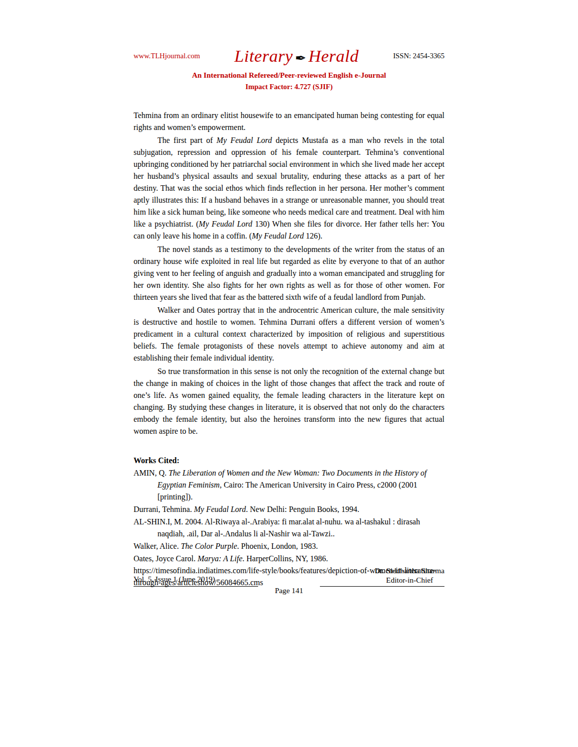www.TLHjournal.com
Literary ✒ Herald
ISSN: 2454-3365
An International Refereed/Peer-reviewed English e-Journal Impact Factor: 4.727 (SJIF)
Tehmina from an ordinary elitist housewife to an emancipated human being contesting for equal rights and women’s empowerment.
The first part of My Feudal Lord depicts Mustafa as a man who revels in the total subjugation, repression and oppression of his female counterpart. Tehmina’s conventional upbringing conditioned by her patriarchal social environment in which she lived made her accept her husband’s physical assaults and sexual brutality, enduring these attacks as a part of her destiny. That was the social ethos which finds reflection in her persona. Her mother’s comment aptly illustrates this: If a husband behaves in a strange or unreasonable manner, you should treat him like a sick human being, like someone who needs medical care and treatment. Deal with him like a psychiatrist. (My Feudal Lord 130) When she files for divorce. Her father tells her: You can only leave his home in a coffin. (My Feudal Lord 126).
The novel stands as a testimony to the developments of the writer from the status of an ordinary house wife exploited in real life but regarded as elite by everyone to that of an author giving vent to her feeling of anguish and gradually into a woman emancipated and struggling for her own identity. She also fights for her own rights as well as for those of other women. For thirteen years she lived that fear as the battered sixth wife of a feudal landlord from Punjab.
Walker and Oates portray that in the androcentric American culture, the male sensitivity is destructive and hostile to women. Tehmina Durrani offers a different version of women’s predicament in a cultural context characterized by imposition of religious and superstitious beliefs. The female protagonists of these novels attempt to achieve autonomy and aim at establishing their female individual identity.
So true transformation in this sense is not only the recognition of the external change but the change in making of choices in the light of those changes that affect the track and route of one’s life. As women gained equality, the female leading characters in the literature kept on changing. By studying these changes in literature, it is observed that not only do the characters embody the female identity, but also the heroines transform into the new figures that actual women aspire to be.
Works Cited:
AMIN, Q. The Liberation of Women and the New Woman: Two Documents in the History of Egyptian Feminism, Cairo: The American University in Cairo Press, c2000 (2001 [printing]).
Durrani, Tehmina. My Feudal Lord. New Delhi: Penguin Books, 1994.
AL-SHIN.I, M. 2004. Al-Riwaya al-.Arabiya: fi mar.alat al-nuhu. wa al-tashakul : dirasah naqdiah, .ail, Dar al-.Andalus li al-Nashir wa al-Tawzi..
Walker, Alice. The Color Purple. Phoenix, London, 1983.
Oates, Joyce Carol. Marya: A Life. HarperCollins, NY, 1986.
https://timesofindia.indiatimes.com/life-style/books/features/depiction-of-women-in-literature-through-ages/articleshow/56084665.cms
Vol. 5, Issue 1 (June 2019)
Dr. Siddhartha Sharma
Editor-in-Chief
Page 141